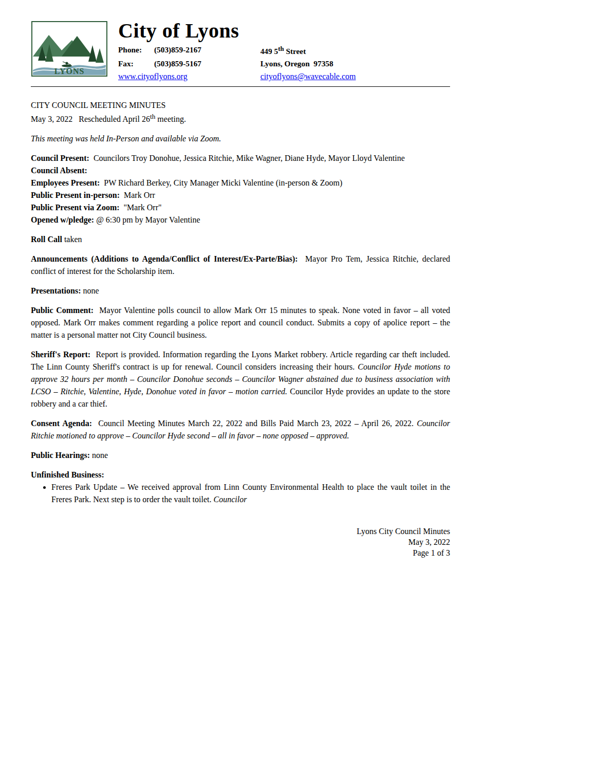LYONS
City of Lyons
| Phone: | (503)859-2167 | 449 5 th Street |
| Fax: | (503)859-5167 | Lyons, Oregon 97358 |
| www.cityoflyons.org | cityoflyons@wavecable.com |
CITY COUNCIL MEETING MINUTES
May 3, 2022 Rescheduled April 26th meeting.
This meeting was held In-Person and available via Zoom.
Council Present: Councilors Troy Donohue, Jessica Ritchie, Mike Wagner, Diane Hyde, Mayor Lloyd Valentine
Council Absent:
Employees Present: PW Richard Berkey, City Manager Micki Valentine (in-person & Zoom)
Public Present in-person: Mark Orr
Public Present via Zoom: "Mark Orr"
Opened w/pledge: @ 6:30 pm by Mayor Valentine
Roll Call taken
Announcements (Additions to Agenda/Conflict of Interest/Ex-Parte/Bias): Mayor Pro Tem, Jessica Ritchie, declared conflict of interest for the Scholarship item.
Presentations: none
Public Comment: Mayor Valentine polls council to allow Mark Orr 15 minutes to speak. None voted in favor – all voted opposed. Mark Orr makes comment regarding a police report and council conduct. Submits a copy of apolice report – the matter is a personal matter not City Council business.
Sheriff's Report: Report is provided. Information regarding the Lyons Market robbery. Article regarding car theft included. The Linn County Sheriff's contract is up for renewal. Council considers increasing their hours. Councilor Hyde motions to approve 32 hours per month – Councilor Donohue seconds – Councilor Wagner abstained due to business association with LCSO – Ritchie, Valentine, Hyde, Donohue voted in favor – motion carried. Councilor Hyde provides an update to the store robbery and a car thief.
Consent Agenda: Council Meeting Minutes March 22, 2022 and Bills Paid March 23, 2022 – April 26, 2022. Councilor Ritchie motioned to approve – Councilor Hyde second – all in favor – none opposed – approved.
Public Hearings: none
Unfinished Business:
Freres Park Update – We received approval from Linn County Environmental Health to place the vault toilet in the Freres Park. Next step is to order the vault toilet. Councilor
Lyons City Council Minutes
May 3, 2022
Page 1 of 3